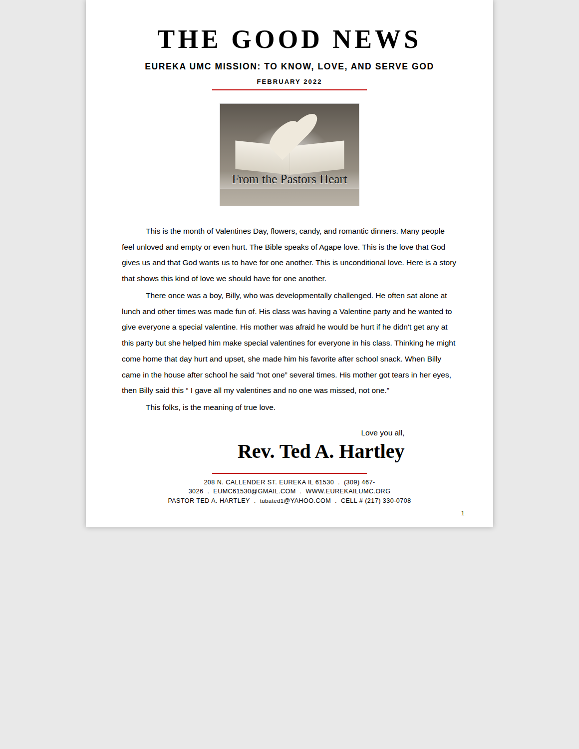THE GOOD NEWS
EUREKA UMC MISSION: TO KNOW, LOVE, AND SERVE GOD
February 2022
From the Pastors Heart
This is the month of Valentines Day, flowers, candy, and romantic dinners. Many people feel unloved and empty or even hurt. The Bible speaks of Agape love. This is the love that God gives us and that God wants us to have for one another. This is unconditional love. Here is a story that shows this kind of love we should have for one another.
There once was a boy, Billy, who was developmentally challenged. He often sat alone at lunch and other times was made fun of. His class was having a Valentine party and he wanted to give everyone a special valentine. His mother was afraid he would be hurt if he didn't get any at this party but she helped him make special valentines for everyone in his class. Thinking he might come home that day hurt and upset, she made him his favorite after school snack. When Billy came in the house after school he said “not one” several times. His mother got tears in her eyes, then Billy said this “ I gave all my valentines and no one was missed, not one.”
This folks, is the meaning of true love.
Love you all,
Rev. Ted A. Hartley
208 N. CALLENDER ST. EUREKA IL 61530 . (309) 467-3026 . EUMC61530@GMAIL.COM . WWW.EUREKAILUMC.ORG
PASTOR TED A. HARTLEY . tubated1@YAHOO.COM . CELL # (217) 330-0708
1